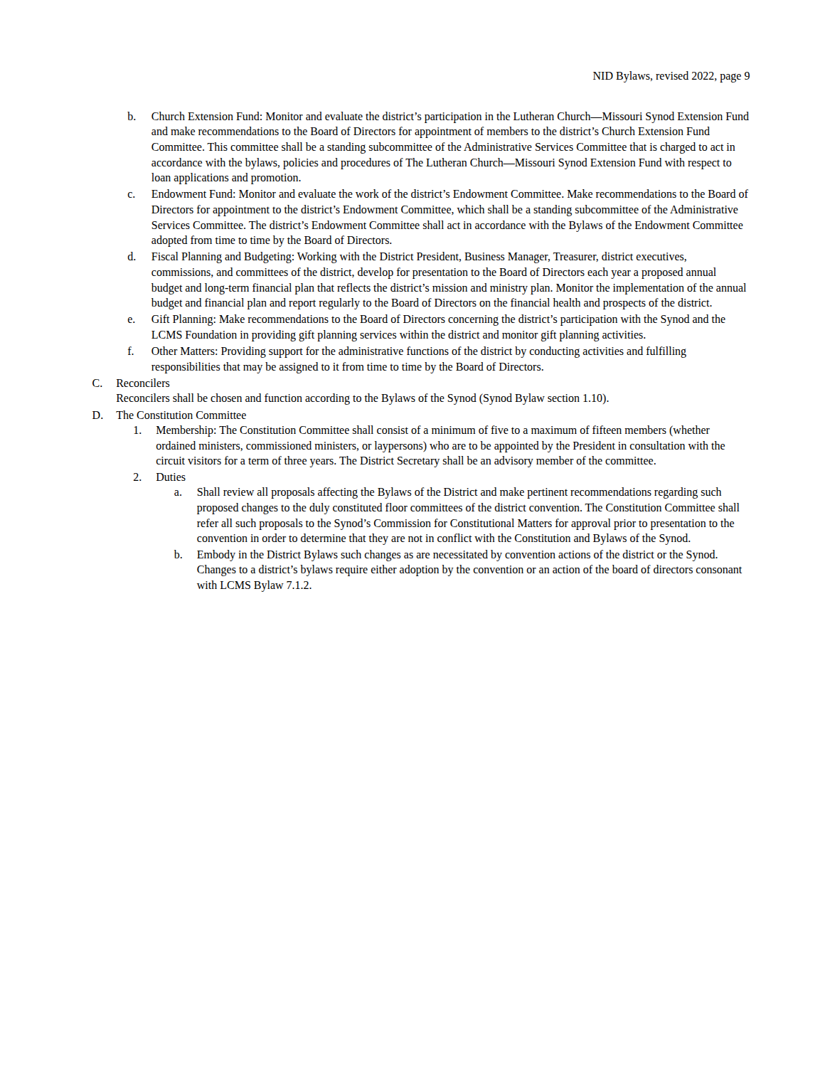NID Bylaws, revised 2022, page 9
b. Church Extension Fund: Monitor and evaluate the district’s participation in the Lutheran Church—Missouri Synod Extension Fund and make recommendations to the Board of Directors for appointment of members to the district’s Church Extension Fund Committee. This committee shall be a standing subcommittee of the Administrative Services Committee that is charged to act in accordance with the bylaws, policies and procedures of The Lutheran Church—Missouri Synod Extension Fund with respect to loan applications and promotion.
c. Endowment Fund: Monitor and evaluate the work of the district’s Endowment Committee. Make recommendations to the Board of Directors for appointment to the district’s Endowment Committee, which shall be a standing subcommittee of the Administrative Services Committee. The district’s Endowment Committee shall act in accordance with the Bylaws of the Endowment Committee adopted from time to time by the Board of Directors.
d. Fiscal Planning and Budgeting: Working with the District President, Business Manager, Treasurer, district executives, commissions, and committees of the district, develop for presentation to the Board of Directors each year a proposed annual budget and long-term financial plan that reflects the district’s mission and ministry plan. Monitor the implementation of the annual budget and financial plan and report regularly to the Board of Directors on the financial health and prospects of the district.
e. Gift Planning: Make recommendations to the Board of Directors concerning the district’s participation with the Synod and the LCMS Foundation in providing gift planning services within the district and monitor gift planning activities.
f. Other Matters: Providing support for the administrative functions of the district by conducting activities and fulfilling responsibilities that may be assigned to it from time to time by the Board of Directors.
C. Reconcilers
Reconcilers shall be chosen and function according to the Bylaws of the Synod (Synod Bylaw section 1.10).
D. The Constitution Committee
1. Membership: The Constitution Committee shall consist of a minimum of five to a maximum of fifteen members (whether ordained ministers, commissioned ministers, or laypersons) who are to be appointed by the President in consultation with the circuit visitors for a term of three years. The District Secretary shall be an advisory member of the committee.
2. Duties
a. Shall review all proposals affecting the Bylaws of the District and make pertinent recommendations regarding such proposed changes to the duly constituted floor committees of the district convention. The Constitution Committee shall refer all such proposals to the Synod’s Commission for Constitutional Matters for approval prior to presentation to the convention in order to determine that they are not in conflict with the Constitution and Bylaws of the Synod.
b. Embody in the District Bylaws such changes as are necessitated by convention actions of the district or the Synod. Changes to a district’s bylaws require either adoption by the convention or an action of the board of directors consonant with LCMS Bylaw 7.1.2.